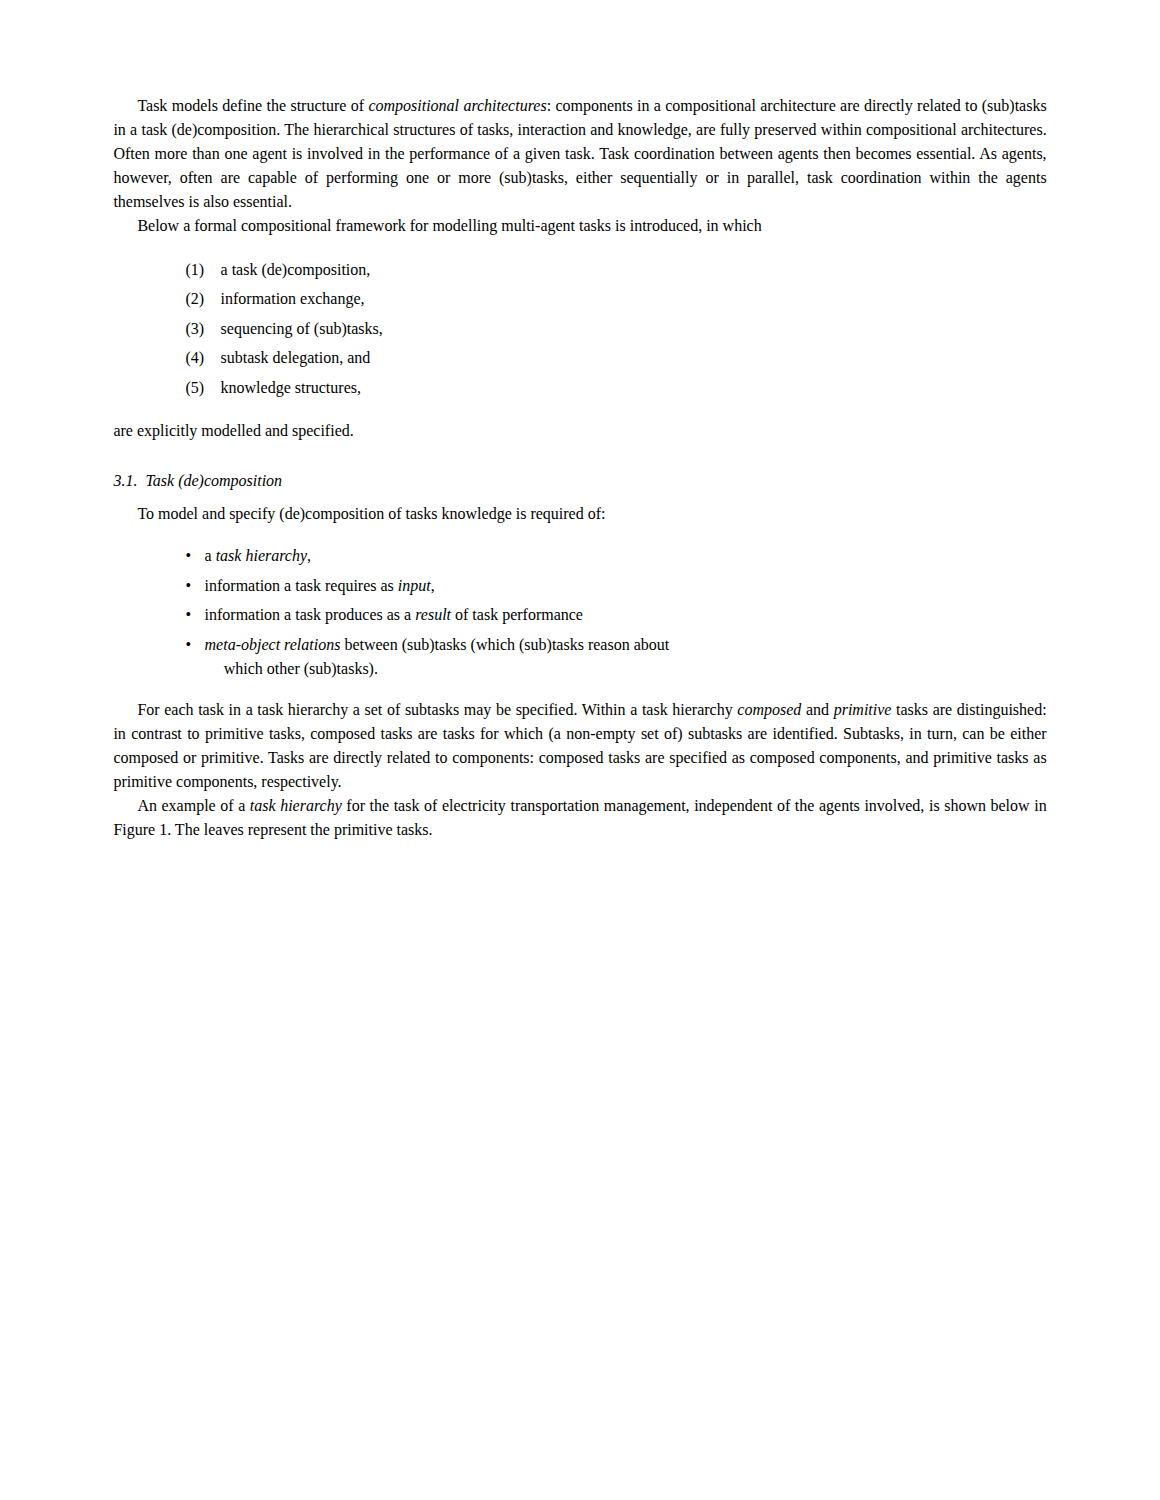Task models define the structure of compositional architectures: components in a compositional architecture are directly related to (sub)tasks in a task (de)composition. The hierarchical structures of tasks, interaction and knowledge, are fully preserved within compositional architectures. Often more than one agent is involved in the performance of a given task. Task coordination between agents then becomes essential. As agents, however, often are capable of performing one or more (sub)tasks, either sequentially or in parallel, task coordination within the agents themselves is also essential.
Below a formal compositional framework for modelling multi-agent tasks is introduced, in which
(1) a task (de)composition,
(2) information exchange,
(3) sequencing of (sub)tasks,
(4) subtask delegation, and
(5) knowledge structures,
are explicitly modelled and specified.
3.1. Task (de)composition
To model and specify (de)composition of tasks knowledge is required of:
a task hierarchy,
information a task requires as input,
information a task produces as a result of task performance
meta-object relations between (sub)tasks (which (sub)tasks reason aboutwhich other (sub)tasks).
For each task in a task hierarchy a set of subtasks may be specified. Within a task hierarchy composed and primitive tasks are distinguished: in contrast to primitive tasks, composed tasks are tasks for which (a non-empty set of) subtasks are identified. Subtasks, in turn, can be either composed or primitive. Tasks are directly related to components: composed tasks are specified as composed components, and primitive tasks as primitive components, respectively.
An example of a task hierarchy for the task of electricity transportation management, independent of the agents involved, is shown below in Figure 1. The leaves represent the primitive tasks.